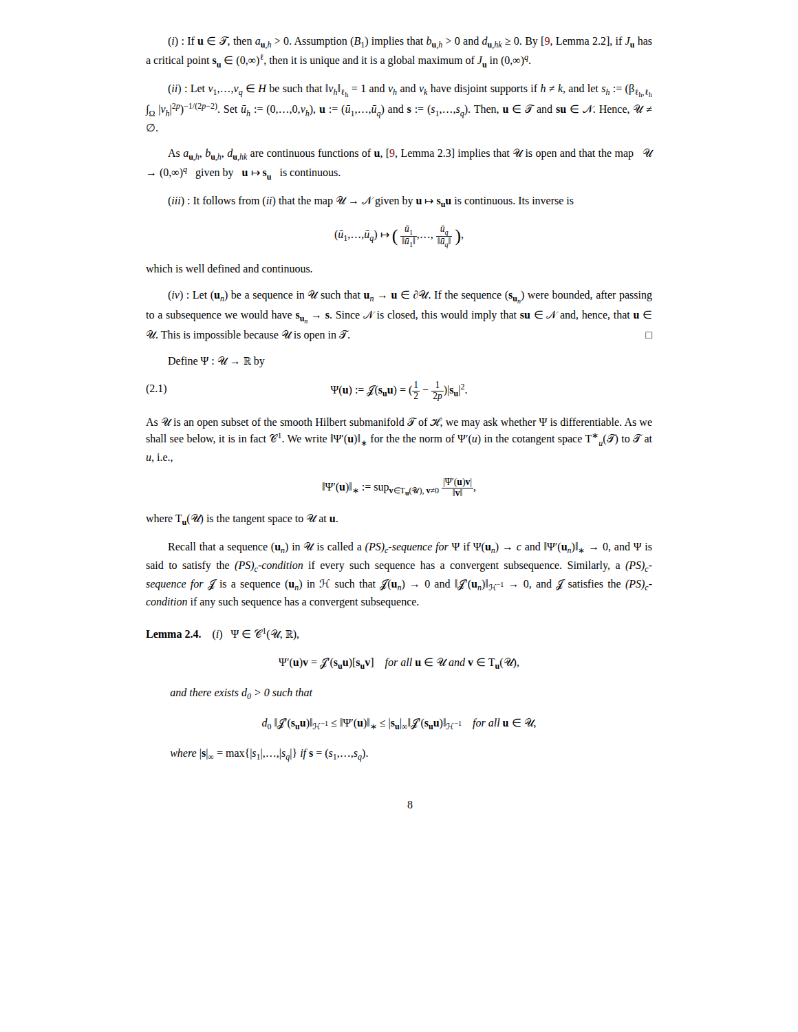(i) : If u ∈ 𝒯, then au,h > 0. Assumption (B1) implies that bu,h > 0 and du,hk ≥ 0. By [9, Lemma 2.2], if Ju has a critical point su ∈ (0,∞)ℓ, then it is unique and it is a global maximum of Ju in (0,∞)q.
(ii) : Let v1,…,vq ∈ H be such that ‖vh‖ℓh = 1 and vh and vk have disjoint supports if h ≠ k, and let sh := (βℓh,ℓh ∫Ω |vh|2p)−1/(2p−2). Set ūh := (0,…,0,vh), u := (ū1,…,ūq) and s := (s1,…,sq). Then, u ∈ 𝒯 and su ∈ 𝒩. Hence, 𝒰 ≠ ∅.
As au,h, bu,h, du,hk are continuous functions of u, [9, Lemma 2.3] implies that 𝒰 is open and that the map 𝒰 → (0,∞)q given by u ↦ su is continuous.
(iii) : It follows from (ii) that the map 𝒰 → 𝒩 given by u ↦ suu is continuous. Its inverse is
(ū1,…,ūq) ↦ ( ū1‖ū1‖,…, ūq‖ūq‖ ),
which is well defined and continuous.
(iv) : Let (un) be a sequence in 𝒰 such that un → u ∈ ∂𝒰. If the sequence (sun) were bounded, after passing to a subsequence we would have sun → s. Since 𝒩 is closed, this would imply that su ∈ 𝒩 and, hence, that u ∈ 𝒰. This is impossible because 𝒰 is open in 𝒯. □
Define Ψ : 𝒰 → ℝ by
(2.1) Ψ(u) := 𝒥(suu) = (12 − 12p)|su|2.
As 𝒰 is an open subset of the smooth Hilbert submanifold 𝒯 of ℋ, we may ask whether Ψ is differentiable. As we shall see below, it is in fact 𝒞1. We write ‖Ψ′(u)‖∗ for the the norm of Ψ′(u) in the cotangent space T∗u(𝒯) to 𝒯 at u, i.e.,
‖Ψ′(u)‖∗ := supv∈Tu(𝒰), v≠0 |Ψ′(u)v|‖v‖,
where Tu(𝒰) is the tangent space to 𝒰 at u.
Recall that a sequence (un) in 𝒰 is called a (PS)c-sequence for Ψ if Ψ(un) → c and ‖Ψ′(un)‖∗ → 0, and Ψ is said to satisfy the (PS)c-condition if every such sequence has a convergent subsequence. Similarly, a (PS)c-sequence for 𝒥 is a sequence (un) in ℋ such that 𝒥(un) → 0 and ‖𝒥′(un)‖ℋ−1 → 0, and 𝒥 satisfies the (PS)c-condition if any such sequence has a convergent subsequence.
Lemma 2.4. (i) Ψ ∈ 𝒞1(𝒰, ℝ),
Ψ′(u)v = 𝒥′(suu)[suv] for all u ∈ 𝒰 and v ∈ Tu(𝒰),
and there exists d0 > 0 such that
d0 ‖𝒥′(suu)‖ℋ−1 ≤ ‖Ψ′(u)‖∗ ≤ |su|∞‖𝒥′(suu)‖ℋ−1 for all u ∈ 𝒰,
where |s|∞ = max{|s1|,…,|sq|} if s = (s1,…,sq).
8